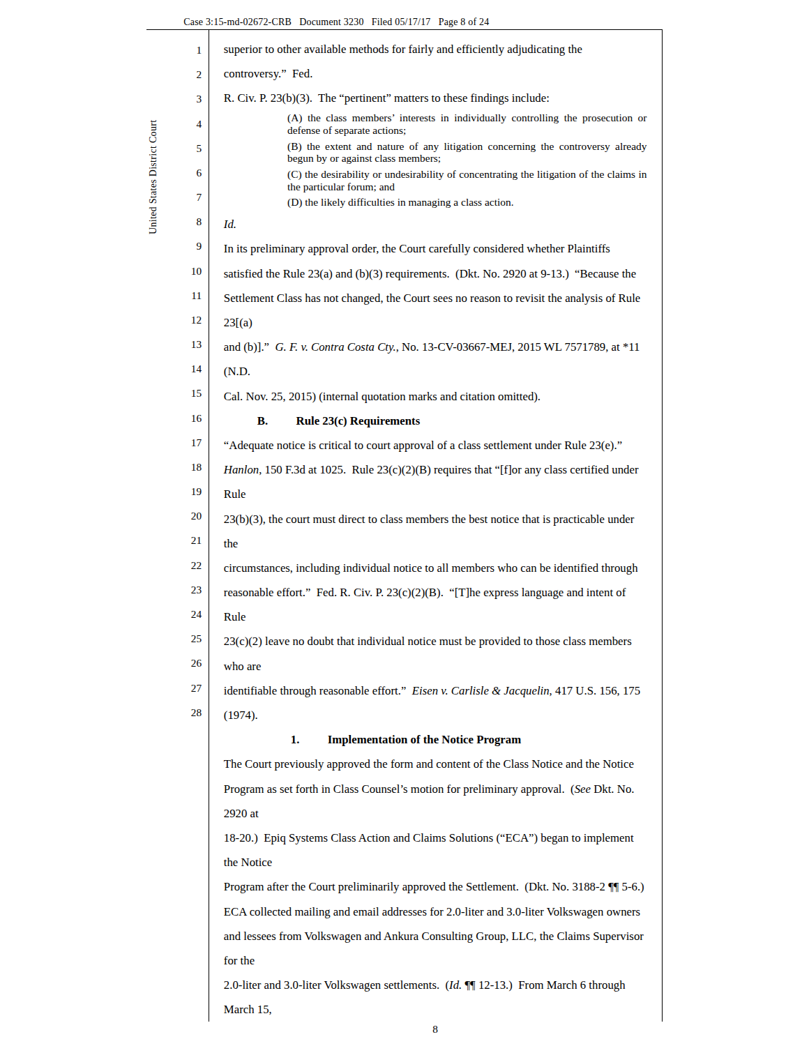Case 3:15-md-02672-CRB Document 3230 Filed 05/17/17 Page 8 of 24
United States District Court
1
2
3
4
5
6
7
8
9
10
11
12
13
14
15
16
17
18
19
20
21
22
23
24
25
26
27
28
superior to other available methods for fairly and efficiently adjudicating the controversy.” Fed.
R. Civ. P. 23(b)(3). The “pertinent” matters to these findings include:
(A) the class members’ interests in individually controlling the prosecution or defense of separate actions;
(B) the extent and nature of any litigation concerning the controversy already begun by or against class members;
(C) the desirability or undesirability of concentrating the litigation of the claims in the particular forum; and
(D) the likely difficulties in managing a class action.
Id.
In its preliminary approval order, the Court carefully considered whether Plaintiffs
satisfied the Rule 23(a) and (b)(3) requirements. (Dkt. No. 2920 at 9-13.) “Because the
Settlement Class has not changed, the Court sees no reason to revisit the analysis of Rule 23[(a)
and (b)].” G. F. v. Contra Costa Cty., No. 13-CV-03667-MEJ, 2015 WL 7571789, at *11 (N.D.
Cal. Nov. 25, 2015) (internal quotation marks and citation omitted).
B. Rule 23(c) Requirements
“Adequate notice is critical to court approval of a class settlement under Rule 23(e).”
Hanlon, 150 F.3d at 1025. Rule 23(c)(2)(B) requires that “[f]or any class certified under Rule
23(b)(3), the court must direct to class members the best notice that is practicable under the
circumstances, including individual notice to all members who can be identified through
reasonable effort.” Fed. R. Civ. P. 23(c)(2)(B). “[T]he express language and intent of Rule
23(c)(2) leave no doubt that individual notice must be provided to those class members who are
identifiable through reasonable effort.” Eisen v. Carlisle & Jacquelin, 417 U.S. 156, 175 (1974).
1. Implementation of the Notice Program
The Court previously approved the form and content of the Class Notice and the Notice
Program as set forth in Class Counsel’s motion for preliminary approval. (See Dkt. No. 2920 at
18-20.) Epiq Systems Class Action and Claims Solutions (“ECA”) began to implement the Notice
Program after the Court preliminarily approved the Settlement. (Dkt. No. 3188-2 ¶¶ 5-6.)
ECA collected mailing and email addresses for 2.0-liter and 3.0-liter Volkswagen owners
and lessees from Volkswagen and Ankura Consulting Group, LLC, the Claims Supervisor for the
2.0-liter and 3.0-liter Volkswagen settlements. (Id. ¶¶ 12-13.) From March 6 through March 15,
8